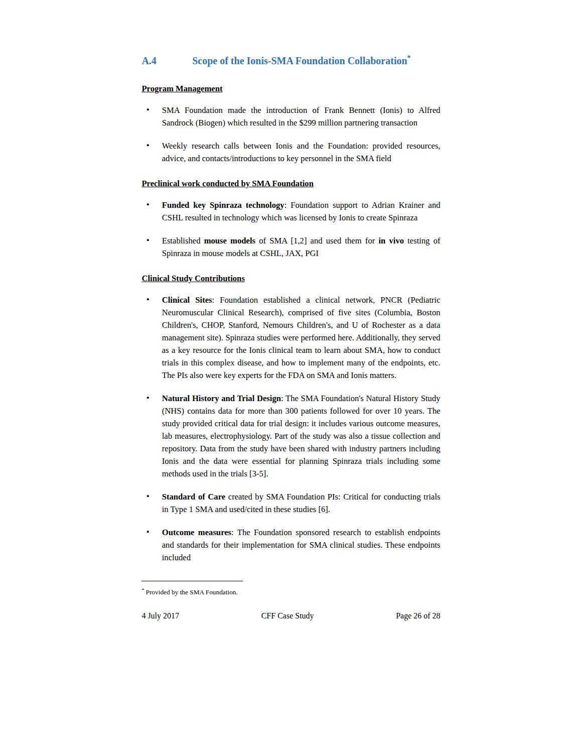A.4 Scope of the Ionis-SMA Foundation Collaboration*
Program Management
SMA Foundation made the introduction of Frank Bennett (Ionis) to Alfred Sandrock (Biogen) which resulted in the $299 million partnering transaction
Weekly research calls between Ionis and the Foundation: provided resources, advice, and contacts/introductions to key personnel in the SMA field
Preclinical work conducted by SMA Foundation
Funded key Spinraza technology: Foundation support to Adrian Krainer and CSHL resulted in technology which was licensed by Ionis to create Spinraza
Established mouse models of SMA [1,2] and used them for in vivo testing of Spinraza in mouse models at CSHL, JAX, PGI
Clinical Study Contributions
Clinical Sites: Foundation established a clinical network, PNCR (Pediatric Neuromuscular Clinical Research), comprised of five sites (Columbia, Boston Children's, CHOP, Stanford, Nemours Children's, and U of Rochester as a data management site). Spinraza studies were performed here. Additionally, they served as a key resource for the Ionis clinical team to learn about SMA, how to conduct trials in this complex disease, and how to implement many of the endpoints, etc. The PIs also were key experts for the FDA on SMA and Ionis matters.
Natural History and Trial Design: The SMA Foundation's Natural History Study (NHS) contains data for more than 300 patients followed for over 10 years. The study provided critical data for trial design: it includes various outcome measures, lab measures, electrophysiology. Part of the study was also a tissue collection and repository. Data from the study have been shared with industry partners including Ionis and the data were essential for planning Spinraza trials including some methods used in the trials [3-5].
Standard of Care created by SMA Foundation PIs: Critical for conducting trials in Type 1 SMA and used/cited in these studies [6].
Outcome measures: The Foundation sponsored research to establish endpoints and standards for their implementation for SMA clinical studies. These endpoints included
* Provided by the SMA Foundation.
4 July 2017 CFF Case Study Page 26 of 28